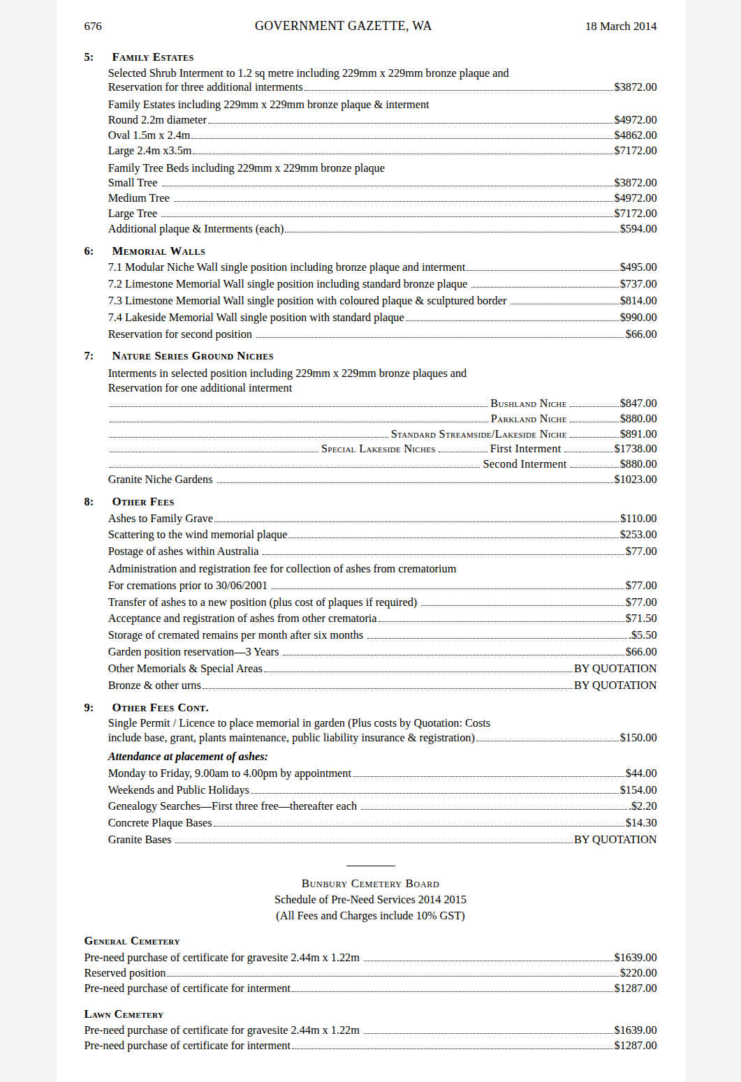676 GOVERNMENT GAZETTE, WA 18 March 2014
5: Family Estates
Selected Shrub Interment to 1.2 sq metre including 229mm x 229mm bronze plaque and Reservation for three additional interments $3872.00
Family Estates including 229mm x 229mm bronze plaque & interment
Round 2.2m diameter $4972.00
Oval 1.5m x 2.4m $4862.00
Large 2.4m x3.5m $7172.00
Family Tree Beds including 229mm x 229mm bronze plaque
Small Tree $3872.00
Medium Tree $4972.00
Large Tree $7172.00
Additional plaque & Interments (each) $594.00
6: Memorial Walls
7.1 Modular Niche Wall single position including bronze plaque and interment $495.00
7.2 Limestone Memorial Wall single position including standard bronze plaque $737.00
7.3 Limestone Memorial Wall single position with coloured plaque & sculptured border $814.00
7.4 Lakeside Memorial Wall single position with standard plaque $990.00
Reservation for second position $66.00
7: Nature Series Ground Niches
Interments in selected position including 229mm x 229mm bronze plaques and
Reservation for one additional interment
Bushland Niche $847.00
Parkland Niche $880.00
Standard Streamside/Lakeside Niche $891.00
Special Lakeside Niches First Interment $1738.00
Second Interment $880.00
Granite Niche Gardens $1023.00
8: Other Fees
Ashes to Family Grave $110.00
Scattering to the wind memorial plaque $253.00
Postage of ashes within Australia $77.00
Administration and registration fee for collection of ashes from crematorium
For cremations prior to 30/06/2001 $77.00
Transfer of ashes to a new position (plus cost of plaques if required) $77.00
Acceptance and registration of ashes from other crematoria $71.50
Storage of cremated remains per month after six months .$5.50
Garden position reservation—3 Years $66.00
Other Memorials & Special Areas BY QUOTATION
Bronze & other urns BY QUOTATION
9: Other Fees Cont.
Single Permit / Licence to place memorial in garden (Plus costs by Quotation: Costs include base, grant, plants maintenance, public liability insurance & registration) $150.00
Attendance at placement of ashes:
Monday to Friday, 9.00am to 4.00pm by appointment $44.00
Weekends and Public Holidays $154.00
Genealogy Searches—First three free—thereafter each .$2.20
Concrete Plaque Bases $14.30
Granite Bases BY QUOTATION
Bunbury Cemetery Board
Schedule of Pre-Need Services 2014 2015
(All Fees and Charges include 10% GST)
General Cemetery
Pre-need purchase of certificate for gravesite 2.44m x 1.22m $1639.00
Reserved position $220.00
Pre-need purchase of certificate for interment $1287.00
Lawn Cemetery
Pre-need purchase of certificate for gravesite 2.44m x 1.22m $1639.00
Pre-need purchase of certificate for interment $1287.00